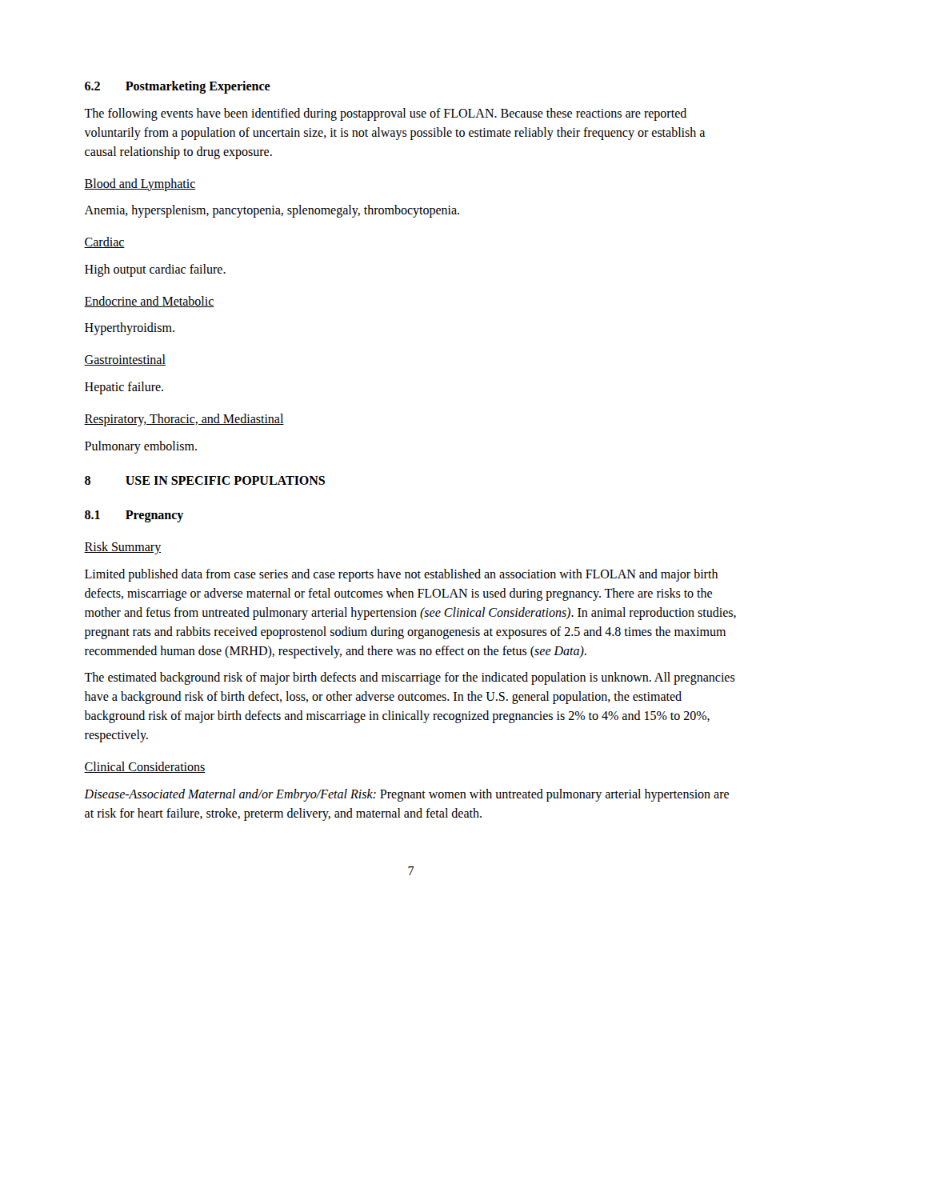6.2 Postmarketing Experience
The following events have been identified during postapproval use of FLOLAN. Because these reactions are reported voluntarily from a population of uncertain size, it is not always possible to estimate reliably their frequency or establish a causal relationship to drug exposure.
Blood and Lymphatic
Anemia, hypersplenism, pancytopenia, splenomegaly, thrombocytopenia.
Cardiac
High output cardiac failure.
Endocrine and Metabolic
Hyperthyroidism.
Gastrointestinal
Hepatic failure.
Respiratory, Thoracic, and Mediastinal
Pulmonary embolism.
8 USE IN SPECIFIC POPULATIONS
8.1 Pregnancy
Risk Summary
Limited published data from case series and case reports have not established an association with FLOLAN and major birth defects, miscarriage or adverse maternal or fetal outcomes when FLOLAN is used during pregnancy. There are risks to the mother and fetus from untreated pulmonary arterial hypertension (see Clinical Considerations). In animal reproduction studies, pregnant rats and rabbits received epoprostenol sodium during organogenesis at exposures of 2.5 and 4.8 times the maximum recommended human dose (MRHD), respectively, and there was no effect on the fetus (see Data).
The estimated background risk of major birth defects and miscarriage for the indicated population is unknown. All pregnancies have a background risk of birth defect, loss, or other adverse outcomes. In the U.S. general population, the estimated background risk of major birth defects and miscarriage in clinically recognized pregnancies is 2% to 4% and 15% to 20%, respectively.
Clinical Considerations
Disease-Associated Maternal and/or Embryo/Fetal Risk: Pregnant women with untreated pulmonary arterial hypertension are at risk for heart failure, stroke, preterm delivery, and maternal and fetal death.
7